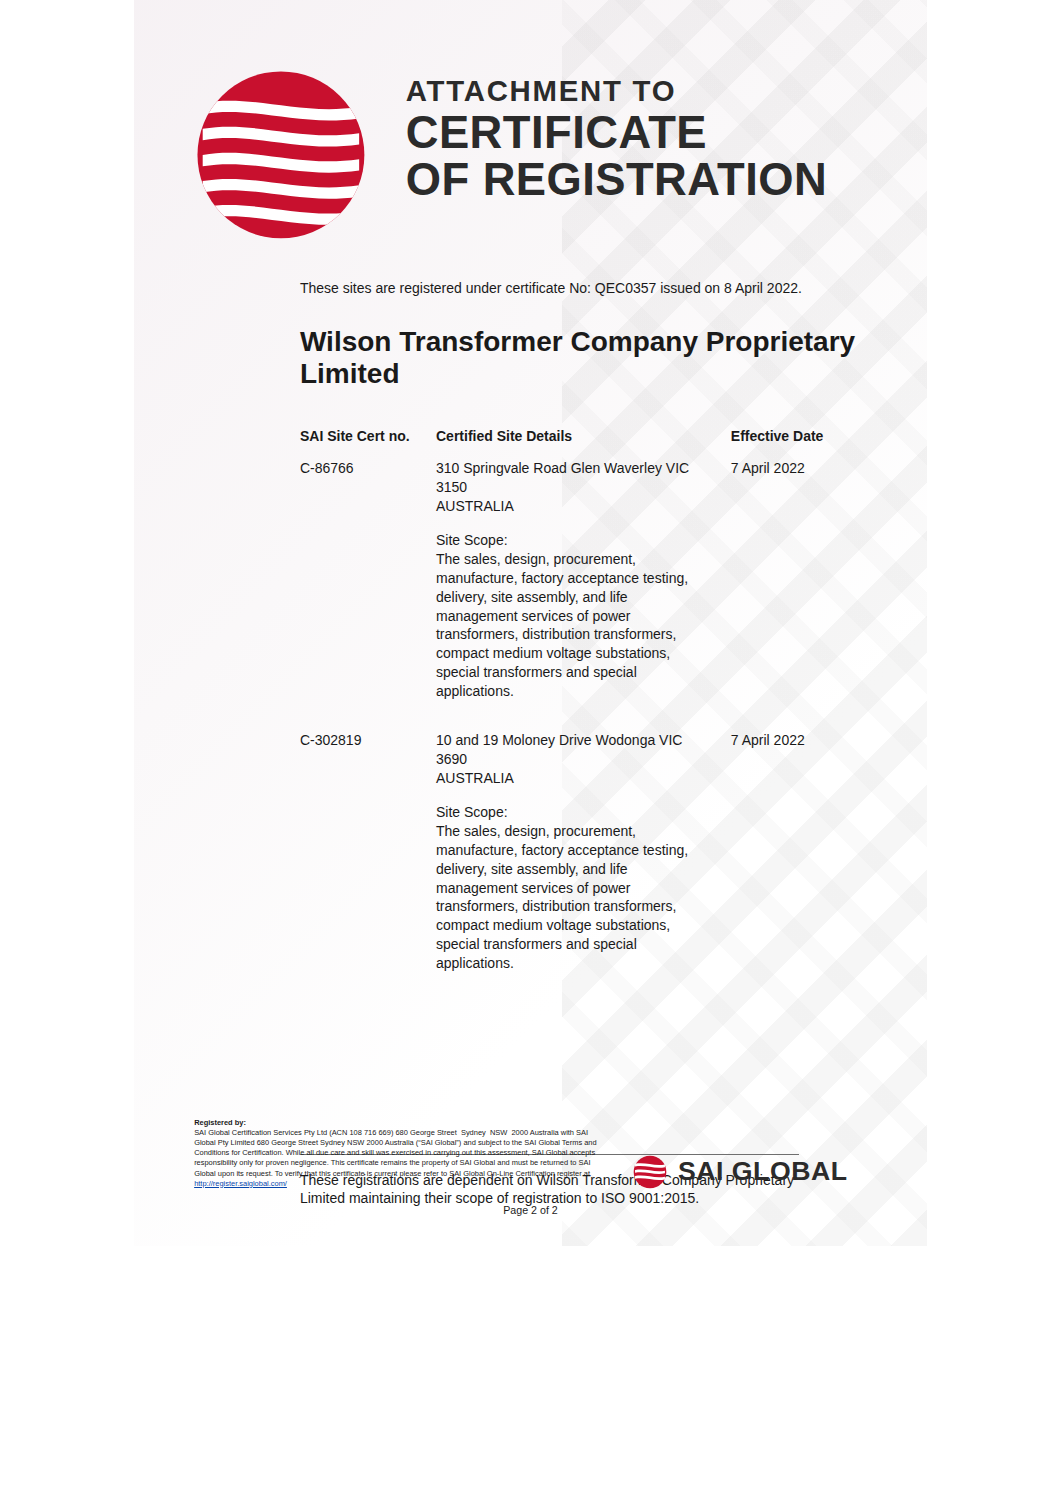ATTACHMENT TO
CERTIFICATE
OF REGISTRATION
These sites are registered under certificate No: QEC0357 issued on 8 April 2022.
Wilson Transformer Company Proprietary Limited
| SAI Site Cert no. | Certified Site Details | Effective Date |
| --- | --- | --- |
| C-86766 | 310 Springvale Road Glen Waverley VIC 3150 AUSTRALIA Site Scope: The sales, design, procurement, manufacture, factory acceptance testing, delivery, site assembly, and life management services of power transformers, distribution transformers, compact medium voltage substations, special transformers and special applications. | 7 April 2022 |
| C-302819 | 10 and 19 Moloney Drive Wodonga VIC 3690 AUSTRALIA Site Scope: The sales, design, procurement, manufacture, factory acceptance testing, delivery, site assembly, and life management services of power transformers, distribution transformers, compact medium voltage substations, special transformers and special applications. | 7 April 2022 |
These registrations are dependent on Wilson Transformer Company Proprietary Limited maintaining their scope of registration to ISO 9001:2015.
Registered by:
SAI Global Certification Services Pty Ltd (ACN 108 716 669) 680 George Street Sydney NSW 2000 Australia with SAI Global Pty Limited 680 George Street Sydney NSW 2000 Australia (“SAI Global”) and subject to the SAI Global Terms and Conditions for Certification. While all due care and skill was exercised in carrying out this assessment, SAI Global accepts responsibility only for proven negligence. This certificate remains the property of SAI Global and must be returned to SAI Global upon its request. To verify that this certificate is current please refer to SAI Global On-Line Certification register at
http://register.saiglobal.com/
SAI GLOBAL
Page 2 of 2